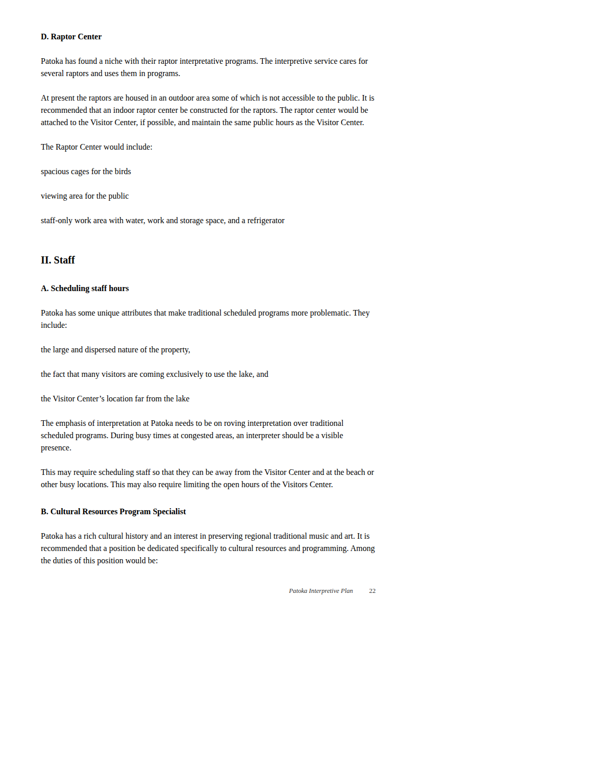D. Raptor Center
Patoka has found a niche with their raptor interpretative programs. The interpretive service cares for several raptors and uses them in programs.
At present the raptors are housed in an outdoor area some of which is not accessible to the public. It is recommended that an indoor raptor center be constructed for the raptors. The raptor center would be attached to the Visitor Center, if possible, and maintain the same public hours as the Visitor Center.
The Raptor Center would include:
spacious cages for the birds
viewing area for the public
staff-only work area with water, work and storage space, and a refrigerator
II. Staff
A. Scheduling staff hours
Patoka has some unique attributes that make traditional scheduled programs more problematic. They include:
the large and dispersed nature of the property,
the fact that many visitors are coming exclusively to use the lake, and
the Visitor Center’s location far from the lake
The emphasis of interpretation at Patoka needs to be on roving interpretation over traditional scheduled programs. During busy times at congested areas, an interpreter should be a visible presence.
This may require scheduling staff so that they can be away from the Visitor Center and at the beach or other busy locations. This may also require limiting the open hours of the Visitors Center.
B. Cultural Resources Program Specialist
Patoka has a rich cultural history and an interest in preserving regional traditional music and art. It is recommended that a position be dedicated specifically to cultural resources and programming. Among the duties of this position would be:
Patoka Interpretive Plan22